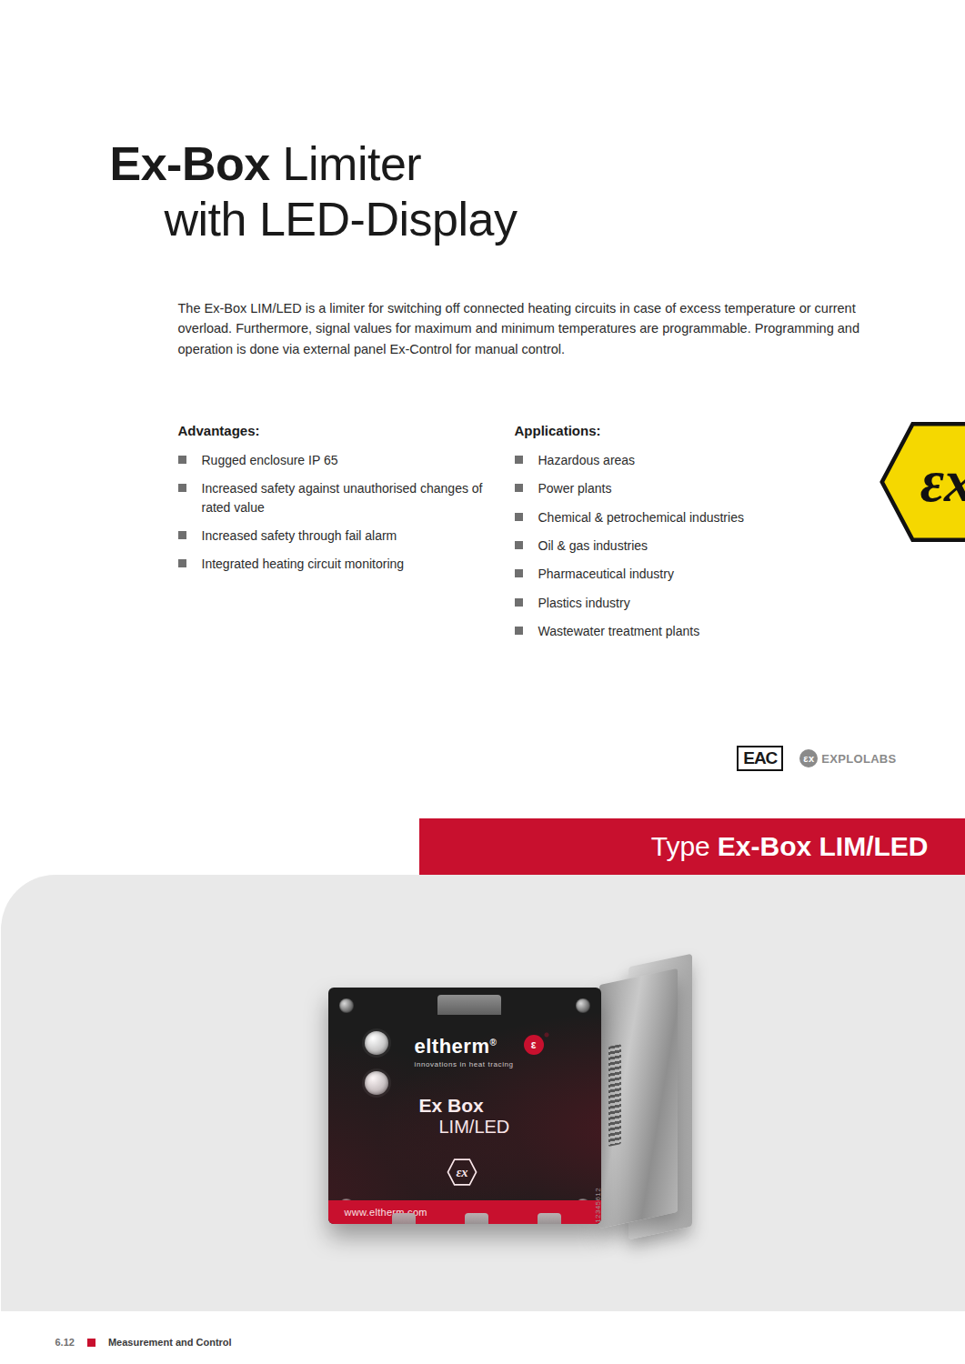Ex-Box Limiter with LED-Display
The Ex-Box LIM/LED is a limiter for switching off connected heating circuits in case of excess temperature or current overload. Furthermore, signal values for maximum and minimum temperatures are programmable. Programming and operation is done via external panel Ex-Control for manual control.
Advantages:
Rugged enclosure IP 65
Increased safety against unauthorised changes of rated value
Increased safety through fail alarm
Integrated heating circuit monitoring
Applications:
Hazardous areas
Power plants
Chemical & petrochemical industries
Oil & gas industries
Pharmaceutical industry
Plastics industry
Wastewater treatment plants
Ex symbol εx
EAC
εx EXPLOLABS
Type Ex-Box LIM/LED
eltherm® innovations in heat tracing
ε
Ex BoxLIM/LED
εx
www.eltherm.com
Art. 12345612
6.12 Measurement and Control